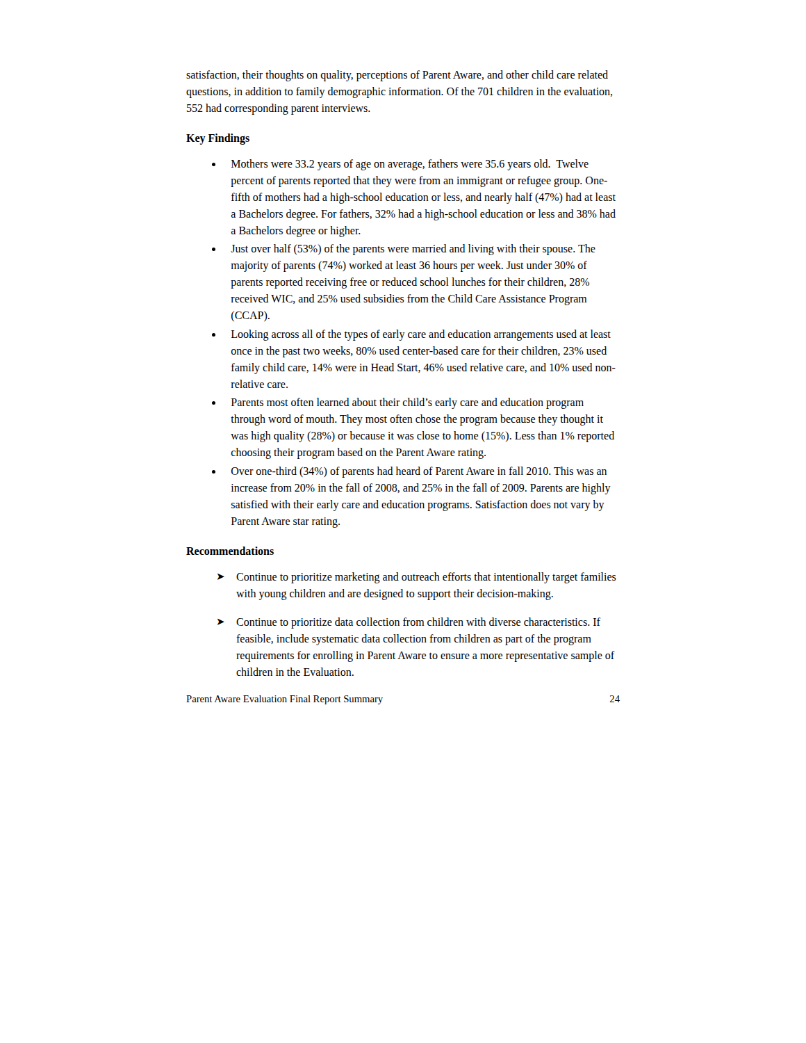satisfaction, their thoughts on quality, perceptions of Parent Aware, and other child care related questions, in addition to family demographic information. Of the 701 children in the evaluation, 552 had corresponding parent interviews.
Key Findings
Mothers were 33.2 years of age on average, fathers were 35.6 years old. Twelve percent of parents reported that they were from an immigrant or refugee group. One-fifth of mothers had a high-school education or less, and nearly half (47%) had at least a Bachelors degree. For fathers, 32% had a high-school education or less and 38% had a Bachelors degree or higher.
Just over half (53%) of the parents were married and living with their spouse. The majority of parents (74%) worked at least 36 hours per week. Just under 30% of parents reported receiving free or reduced school lunches for their children, 28% received WIC, and 25% used subsidies from the Child Care Assistance Program (CCAP).
Looking across all of the types of early care and education arrangements used at least once in the past two weeks, 80% used center-based care for their children, 23% used family child care, 14% were in Head Start, 46% used relative care, and 10% used non-relative care.
Parents most often learned about their child’s early care and education program through word of mouth. They most often chose the program because they thought it was high quality (28%) or because it was close to home (15%). Less than 1% reported choosing their program based on the Parent Aware rating.
Over one-third (34%) of parents had heard of Parent Aware in fall 2010. This was an increase from 20% in the fall of 2008, and 25% in the fall of 2009. Parents are highly satisfied with their early care and education programs. Satisfaction does not vary by Parent Aware star rating.
Recommendations
Continue to prioritize marketing and outreach efforts that intentionally target families with young children and are designed to support their decision-making.
Continue to prioritize data collection from children with diverse characteristics. If feasible, include systematic data collection from children as part of the program requirements for enrolling in Parent Aware to ensure a more representative sample of children in the Evaluation.
Parent Aware Evaluation Final Report Summary 24